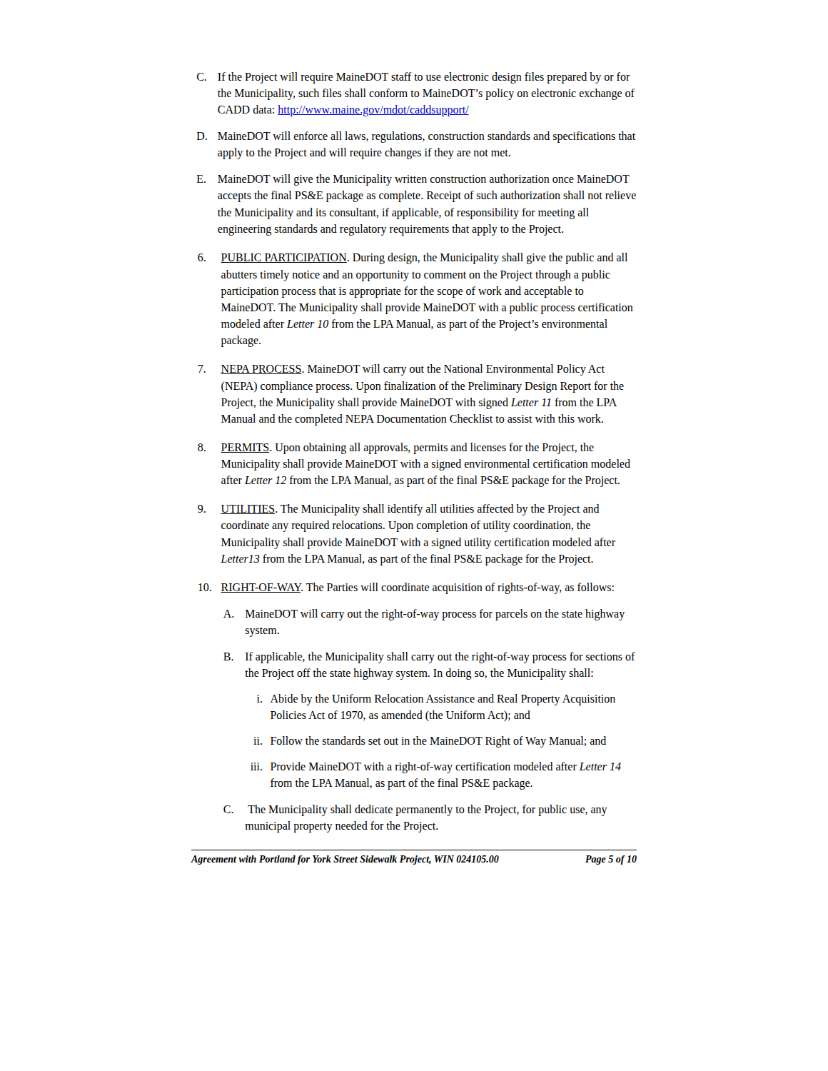C. If the Project will require MaineDOT staff to use electronic design files prepared by or for the Municipality, such files shall conform to MaineDOT’s policy on electronic exchange of CADD data: http://www.maine.gov/mdot/caddsupport/
D. MaineDOT will enforce all laws, regulations, construction standards and specifications that apply to the Project and will require changes if they are not met.
E. MaineDOT will give the Municipality written construction authorization once MaineDOT accepts the final PS&E package as complete. Receipt of such authorization shall not relieve the Municipality and its consultant, if applicable, of responsibility for meeting all engineering standards and regulatory requirements that apply to the Project.
6. PUBLIC PARTICIPATION. During design, the Municipality shall give the public and all abutters timely notice and an opportunity to comment on the Project through a public participation process that is appropriate for the scope of work and acceptable to MaineDOT. The Municipality shall provide MaineDOT with a public process certification modeled after Letter 10 from the LPA Manual, as part of the Project’s environmental package.
7. NEPA PROCESS. MaineDOT will carry out the National Environmental Policy Act (NEPA) compliance process. Upon finalization of the Preliminary Design Report for the Project, the Municipality shall provide MaineDOT with signed Letter 11 from the LPA Manual and the completed NEPA Documentation Checklist to assist with this work.
8. PERMITS. Upon obtaining all approvals, permits and licenses for the Project, the Municipality shall provide MaineDOT with a signed environmental certification modeled after Letter 12 from the LPA Manual, as part of the final PS&E package for the Project.
9. UTILITIES. The Municipality shall identify all utilities affected by the Project and coordinate any required relocations. Upon completion of utility coordination, the Municipality shall provide MaineDOT with a signed utility certification modeled after Letter13 from the LPA Manual, as part of the final PS&E package for the Project.
10. RIGHT-OF-WAY. The Parties will coordinate acquisition of rights-of-way, as follows:
A. MaineDOT will carry out the right-of-way process for parcels on the state highway system.
B. If applicable, the Municipality shall carry out the right-of-way process for sections of the Project off the state highway system. In doing so, the Municipality shall:
i. Abide by the Uniform Relocation Assistance and Real Property Acquisition Policies Act of 1970, as amended (the Uniform Act); and
ii. Follow the standards set out in the MaineDOT Right of Way Manual; and
iii. Provide MaineDOT with a right-of-way certification modeled after Letter 14 from the LPA Manual, as part of the final PS&E package.
C. The Municipality shall dedicate permanently to the Project, for public use, any municipal property needed for the Project.
Agreement with Portland for York Street Sidewalk Project, WIN 024105.00 Page 5 of 10